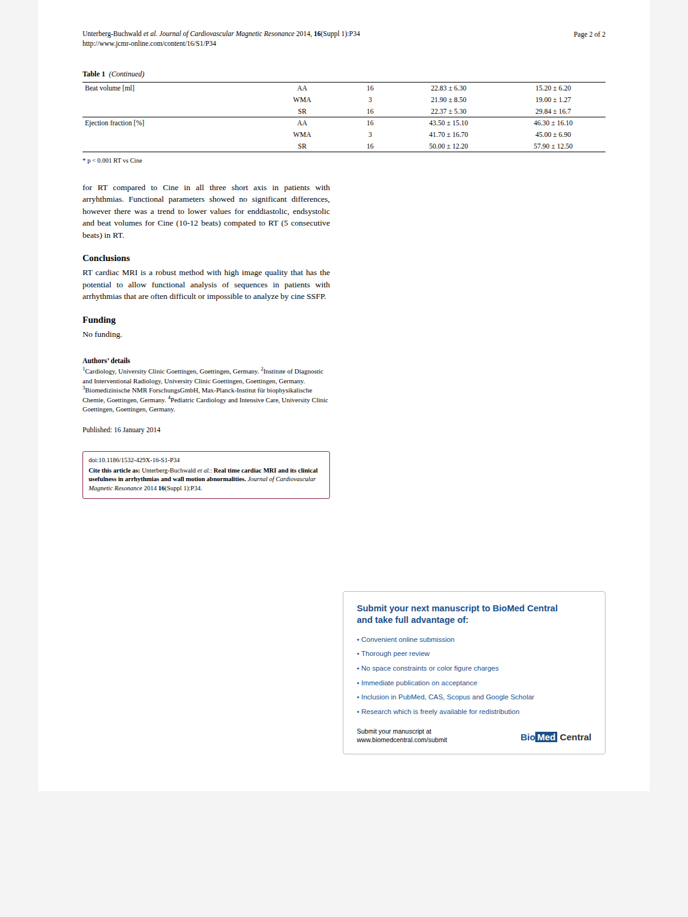Unterberg-Buchwald et al. Journal of Cardiovascular Magnetic Resonance 2014, 16(Suppl 1):P34
http://www.jcmr-online.com/content/16/S1/P34
Page 2 of 2
Table 1 (Continued)
| Beat volume [ml] | AA | 16 | 22.83 ± 6.30 | 15.20 ± 6.20 |
| | WMA | 3 | 21.90 ± 8.50 | 19.00 ± 1.27 |
| | SR | 16 | 22.37 ± 5.30 | 29.84 ± 16.7 |
| Ejection fraction [%] | AA | 16 | 43.50 ± 15.10 | 46.30 ± 16.10 |
| | WMA | 3 | 41.70 ± 16.70 | 45.00 ± 6.90 |
| | SR | 16 | 50.00 ± 12.20 | 57.90 ± 12.50 |
* p < 0.001 RT vs Cine
for RT compared to Cine in all three short axis in patients with arryhthmias. Functional parameters showed no significant differences, however there was a trend to lower values for enddiastolic, endsystolic and beat volumes for Cine (10-12 beats) compated to RT (5 consecutive beats) in RT.
Conclusions
RT cardiac MRI is a robust method with high image quality that has the potential to allow functional analysis of sequences in patients with arrhythmias that are often difficult or impossible to analyze by cine SSFP.
Funding
No funding.
Authors’ details
1Cardiology, University Clinic Goettingen, Goettingen, Germany. 2Institute of Diagnostic and Interventional Radiology, University Clinic Goettingen, Goettingen, Germany. 3Biomedizinische NMR ForschungsGmbH, Max-Planck-Institut für biophysikalische Chemie, Goettingen, Germany. 4Pediatric Cardiology and Intensive Care, University Clinic Goettingen, Goettingen, Germany.
Published: 16 January 2014
doi:10.1186/1532-429X-16-S1-P34
Cite this article as: Unterberg-Buchwald et al.: Real time cardiac MRI and its clinical usefulness in arrhythmias and wall motion abnormalities. Journal of Cardiovascular Magnetic Resonance 2014 16(Suppl 1):P34.
Submit your next manuscript to BioMed Central
and take full advantage of:
Convenient online submission
Thorough peer review
No space constraints or color figure charges
Immediate publication on acceptance
Inclusion in PubMed, CAS, Scopus and Google Scholar
Research which is freely available for redistribution
Submit your manuscript at
www.biomedcentral.com/submit
Bio Med Central